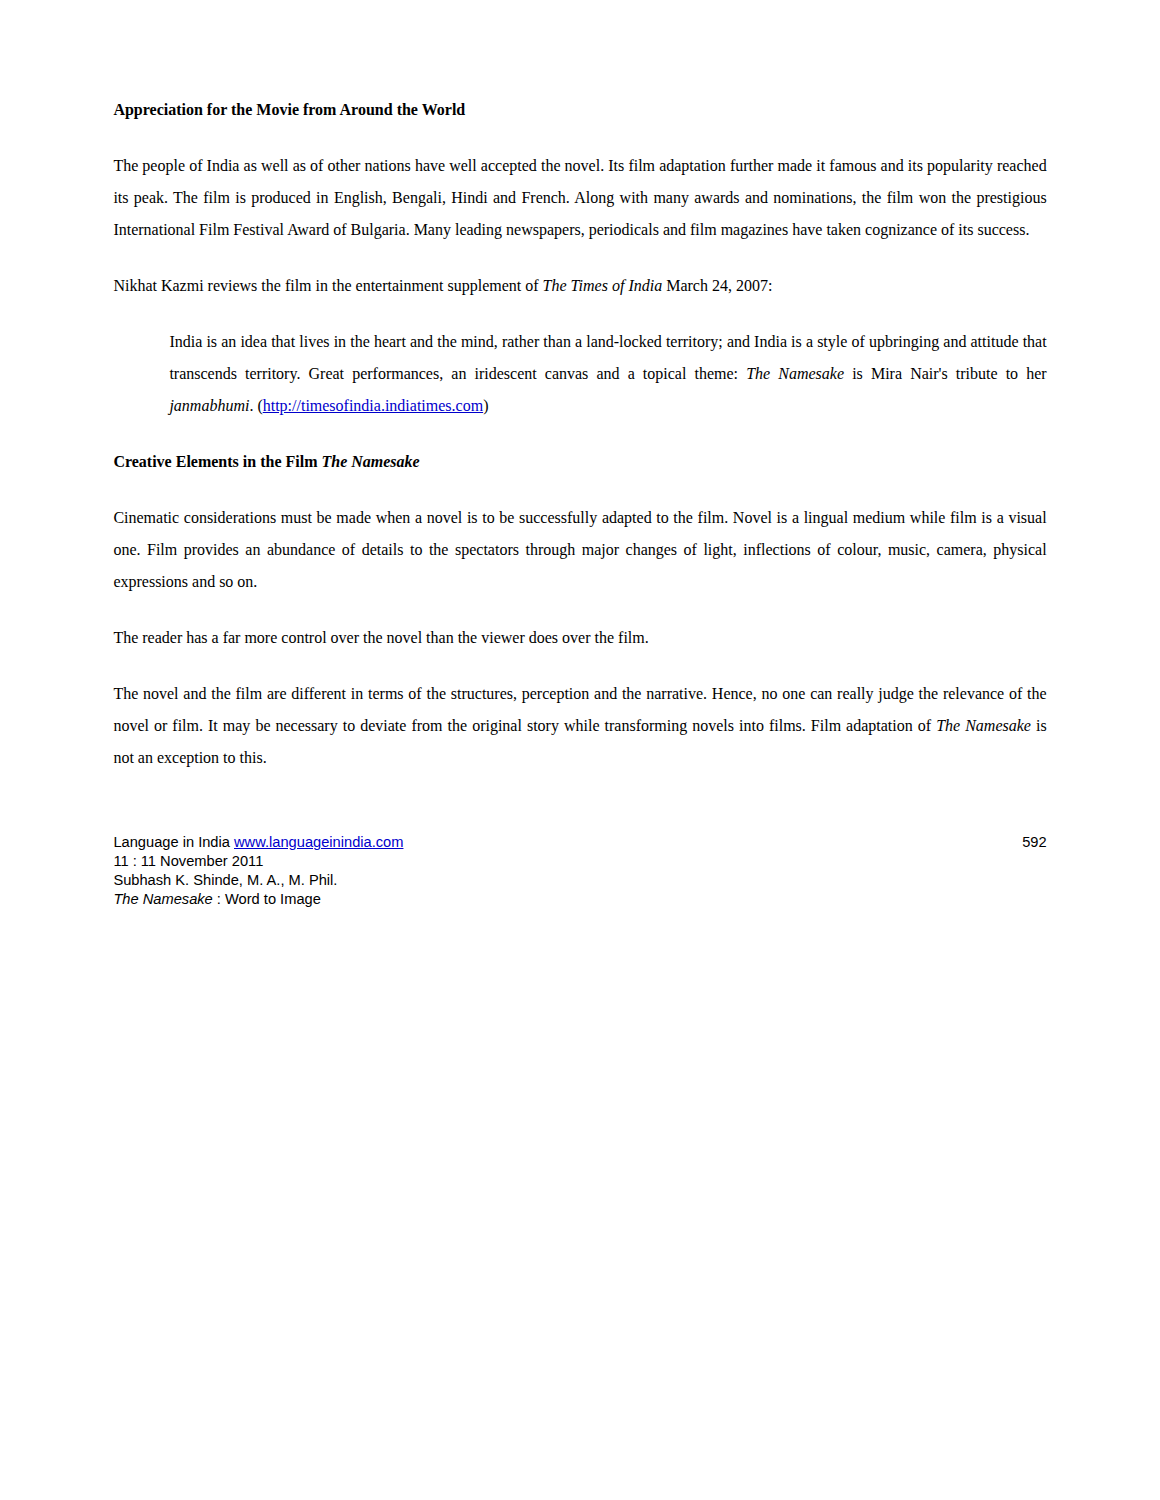Appreciation for the Movie from Around the World
The people of India as well as of other nations have well accepted the novel. Its film adaptation further made it famous and its popularity reached its peak. The film is produced in English, Bengali, Hindi and French. Along with many awards and nominations, the film won the prestigious International Film Festival Award of Bulgaria. Many leading newspapers, periodicals and film magazines have taken cognizance of its success.
Nikhat Kazmi reviews the film in the entertainment supplement of The Times of India March 24, 2007:
India is an idea that lives in the heart and the mind, rather than a land-locked territory; and India is a style of upbringing and attitude that transcends territory. Great performances, an iridescent canvas and a topical theme: The Namesake is Mira Nair's tribute to her janmabhumi. (http://timesofindia.indiatimes.com)
Creative Elements in the Film The Namesake
Cinematic considerations must be made when a novel is to be successfully adapted to the film. Novel is a lingual medium while film is a visual one. Film provides an abundance of details to the spectators through major changes of light, inflections of colour, music, camera, physical expressions and so on.
The reader has a far more control over the novel than the viewer does over the film.
The novel and the film are different in terms of the structures, perception and the narrative. Hence, no one can really judge the relevance of the novel or film. It may be necessary to deviate from the original story while transforming novels into films. Film adaptation of The Namesake is not an exception to this.
592 Language in India www.languageinindia.com
11 : 11 November 2011
Subhash K. Shinde, M. A., M. Phil.
The Namesake : Word to Image